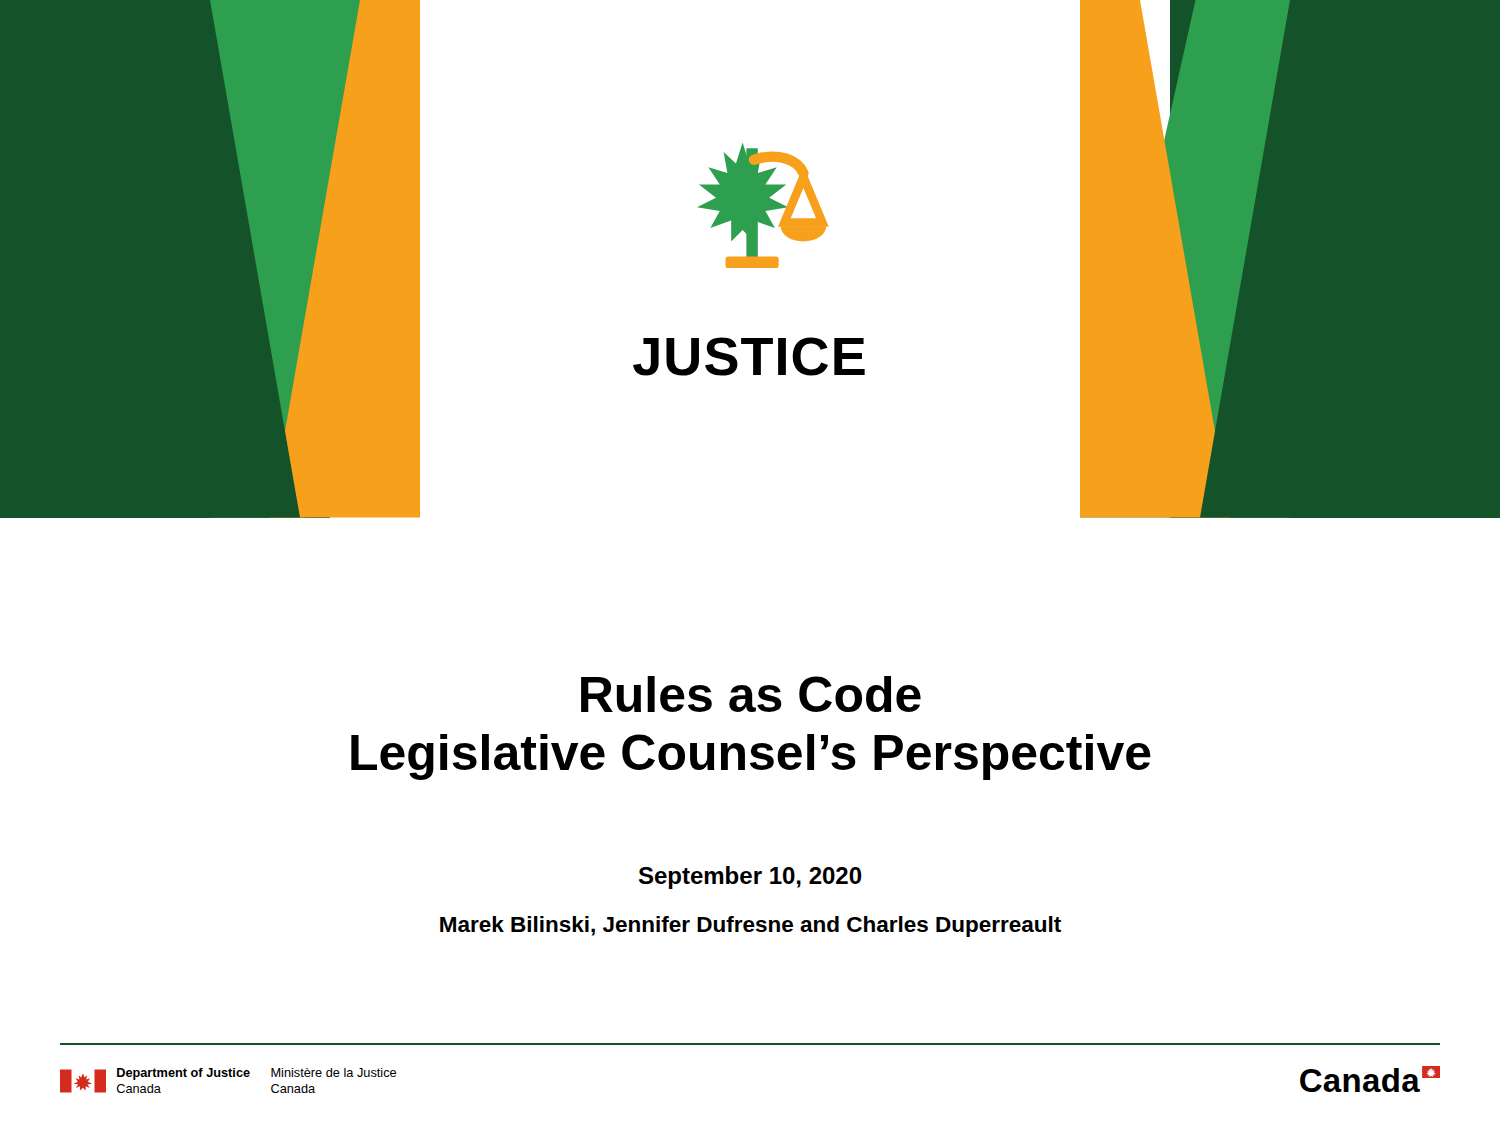JUSTICE
Rules as Code
Legislative Counsel’s Perspective
September 10, 2020
Marek Bilinski, Jennifer Dufresne and Charles Duperreault
Department of Justice
Canada Ministère de la Justice
Canada
Canada